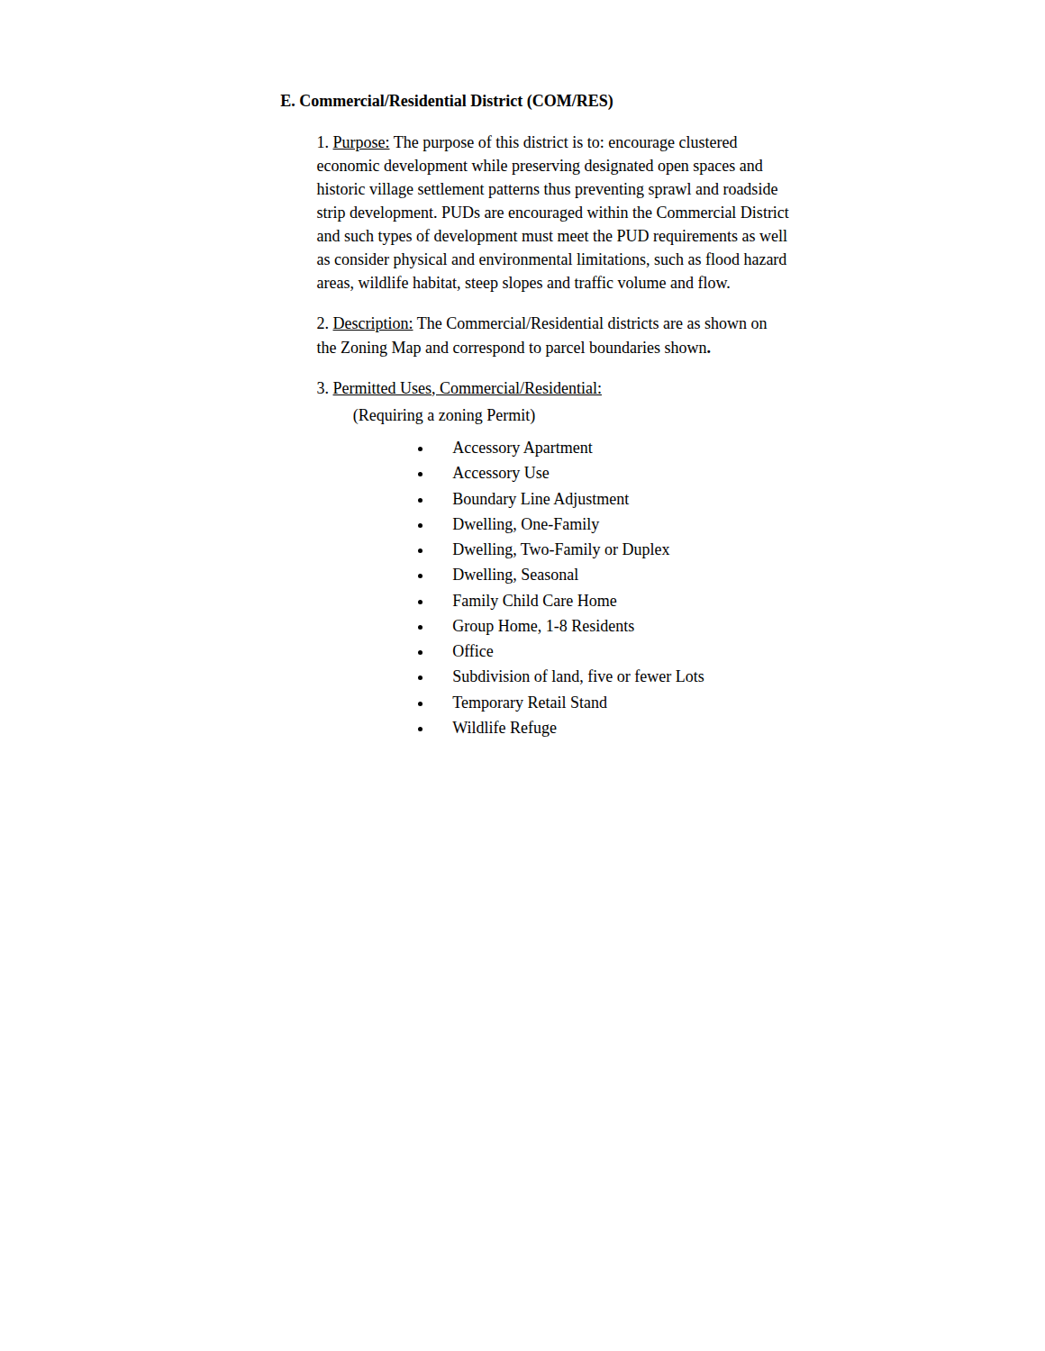E. Commercial/Residential District (COM/RES)
1. Purpose: The purpose of this district is to: encourage clustered economic development while preserving designated open spaces and historic village settlement patterns thus preventing sprawl and roadside strip development. PUDs are encouraged within the Commercial District and such types of development must meet the PUD requirements as well as consider physical and environmental limitations, such as flood hazard areas, wildlife habitat, steep slopes and traffic volume and flow.
2. Description: The Commercial/Residential districts are as shown on the Zoning Map and correspond to parcel boundaries shown.
3. Permitted Uses, Commercial/Residential:
(Requiring a zoning Permit)
Accessory Apartment
Accessory Use
Boundary Line Adjustment
Dwelling, One-Family
Dwelling, Two-Family or Duplex
Dwelling, Seasonal
Family Child Care Home
Group Home, 1-8 Residents
Office
Subdivision of land, five or fewer Lots
Temporary Retail Stand
Wildlife Refuge